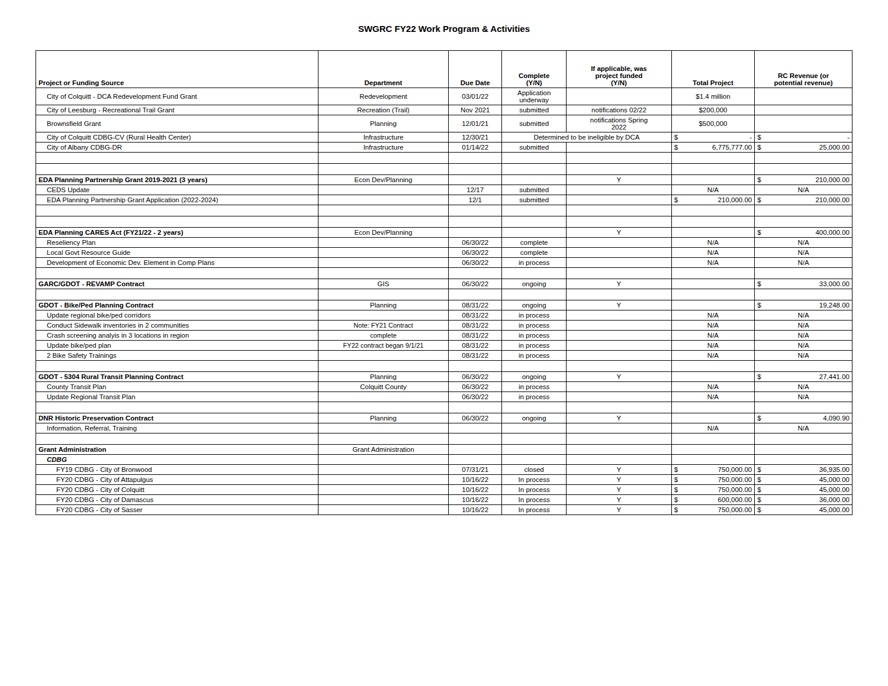SWGRC FY22 Work Program & Activities
| Project or Funding Source | Department | Due Date | Complete (Y/N) | If applicable, was project funded (Y/N) | Total Project | RC Revenue (or potential revenue) |
| --- | --- | --- | --- | --- | --- | --- |
| City of Colquitt - DCA Redevelopment Fund Grant | Redevelopment | 03/01/22 | Application underway | | $1.4 million | |
| City of Leesburg - Recreational Trail Grant | Recreation (Trail) | Nov 2021 | submitted | notifications 02/22 | $200,000 | |
| Brownsfield Grant | Planning | 12/01/21 | submitted | notifications Spring 2022 | $500,000 | |
| City of Colquitt CDBG-CV (Rural Health Center) | Infrastructure | 12/30/21 | Determined to be ineligible by DCA | $ - | $ - |
| City of Albany CDBG-DR | Infrastructure | 01/14/22 | submitted | | $ 6,775,777.00 | $ 25,000.00 |
| EDA Planning Partnership Grant 2019-2021 (3 years) | Econ Dev/Planning | | | Y | | $ 210,000.00 |
| CEDS Update | | 12/17 | submitted | | N/A | N/A |
| EDA Planning Partnership Grant Application (2022-2024) | | 12/1 | submitted | | $ 210,000.00 | $ 210,000.00 |
| EDA Planning CARES Act (FY21/22 - 2 years) | Econ Dev/Planning | | | Y | | $ 400,000.00 |
| Reseliency Plan | | 06/30/22 | complete | | N/A | N/A |
| Local Govt Resource Guide | | 06/30/22 | complete | | N/A | N/A |
| Development of Economic Dev. Element in Comp Plans | | 06/30/22 | in process | | N/A | N/A |
| GARC/GDOT - REVAMP Contract | GIS | 06/30/22 | ongoing | Y | | $ 33,000.00 |
| GDOT - Bike/Ped Planning Contract | Planning | 08/31/22 | ongoing | Y | | $ 19,248.00 |
| Update regional bike/ped corridors | | 08/31/22 | in process | | N/A | N/A |
| Conduct Sidewalk inventories in 2 communities | Note: FY21 Contract | 08/31/22 | in process | | N/A | N/A |
| Crash screening analyis in 3 locations in region | complete | 08/31/22 | in process | | N/A | N/A |
| Update bike/ped plan | FY22 contract began 9/1/21 | 08/31/22 | in process | | N/A | N/A |
| 2 Bike Safety Trainings | | 08/31/22 | in process | | N/A | N/A |
| GDOT - 5304 Rural Transit Planning Contract | Planning | 06/30/22 | ongoing | Y | | $ 27,441.00 |
| County Transit Plan | Colquitt County | 06/30/22 | in process | | N/A | N/A |
| Update Regional Transit Plan | | 06/30/22 | in process | | N/A | N/A |
| DNR Historic Preservation Contract | Planning | 06/30/22 | ongoing | Y | | $ 4,090.90 |
| Information, Referral, Training | | | | | N/A | N/A |
| Grant Administration | Grant Administration | | | | | |
| CDBG | | | | | | |
| FY19 CDBG - City of Bronwood | | 07/31/21 | closed | Y | $ 750,000.00 | $ 36,935.00 |
| FY20 CDBG - City of Attapulgus | | 10/16/22 | In process | Y | $ 750,000.00 | $ 45,000.00 |
| FY20 CDBG - City of Colquitt | | 10/16/22 | In process | Y | $ 750,000.00 | $ 45,000.00 |
| FY20 CDBG - City of Damascus | | 10/16/22 | In process | Y | $ 600,000.00 | $ 36,000.00 |
| FY20 CDBG - City of Sasser | | 10/16/22 | In process | Y | $ 750,000.00 | $ 45,000.00 |